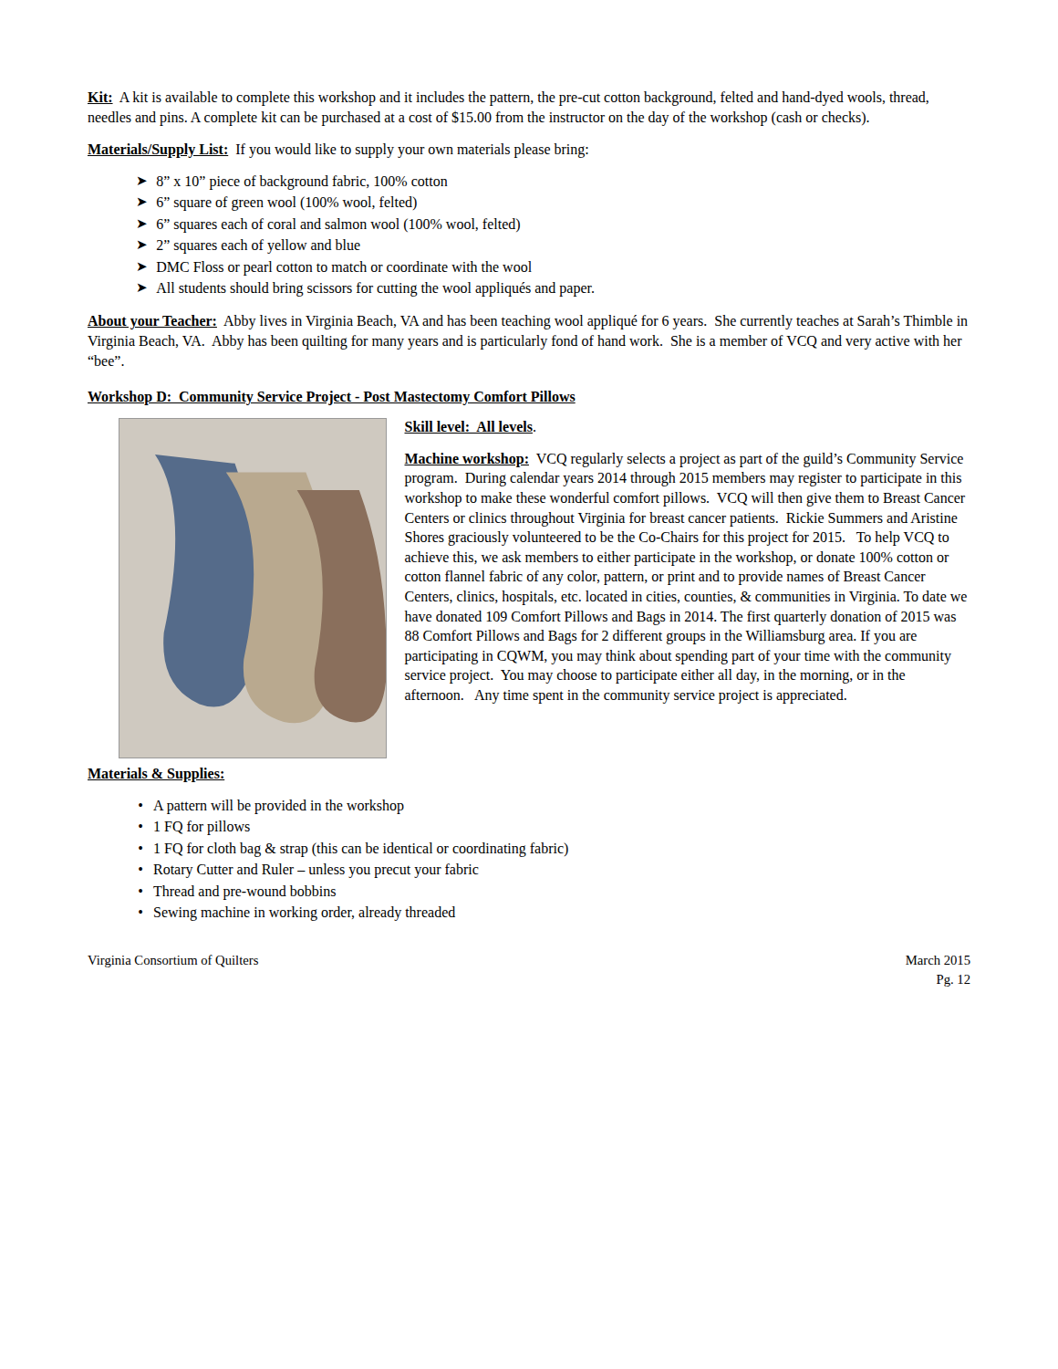Kit: A kit is available to complete this workshop and it includes the pattern, the pre-cut cotton background, felted and hand-dyed wools, thread, needles and pins. A complete kit can be purchased at a cost of $15.00 from the instructor on the day of the workshop (cash or checks).
Materials/Supply List: If you would like to supply your own materials please bring:
8” x 10” piece of background fabric, 100% cotton
6” square of green wool (100% wool, felted)
6” squares each of coral and salmon wool (100% wool, felted)
2” squares each of yellow and blue
DMC Floss or pearl cotton to match or coordinate with the wool
All students should bring scissors for cutting the wool appliqués and paper.
About your Teacher: Abby lives in Virginia Beach, VA and has been teaching wool appliqué for 6 years. She currently teaches at Sarah’s Thimble in Virginia Beach, VA. Abby has been quilting for many years and is particularly fond of hand work. She is a member of VCQ and very active with her “bee”.
Workshop D: Community Service Project - Post Mastectomy Comfort Pillows
Skill level: All levels.
Machine workshop: VCQ regularly selects a project as part of the guild’s Community Service program. During calendar years 2014 through 2015 members may register to participate in this workshop to make these wonderful comfort pillows. VCQ will then give them to Breast Cancer Centers or clinics throughout Virginia for breast cancer patients. Rickie Summers and Aristine Shores graciously volunteered to be the Co-Chairs for this project for 2015. To help VCQ to achieve this, we ask members to either participate in the workshop, or donate 100% cotton or cotton flannel fabric of any color, pattern, or print and to provide names of Breast Cancer Centers, clinics, hospitals, etc. located in cities, counties, & communities in Virginia. To date we have donated 109 Comfort Pillows and Bags in 2014. The first quarterly donation of 2015 was 88 Comfort Pillows and Bags for 2 different groups in the Williamsburg area. If you are participating in CQWM, you may think about spending part of your time with the community service project. You may choose to participate either all day, in the morning, or in the afternoon. Any time spent in the community service project is appreciated.
Materials & Supplies:
A pattern will be provided in the workshop
1 FQ for pillows
1 FQ for cloth bag & strap (this can be identical or coordinating fabric)
Rotary Cutter and Ruler – unless you precut your fabric
Thread and pre-wound bobbins
Sewing machine in working order, already threaded
Virginia Consortium of Quilters
March 2015
Pg. 12